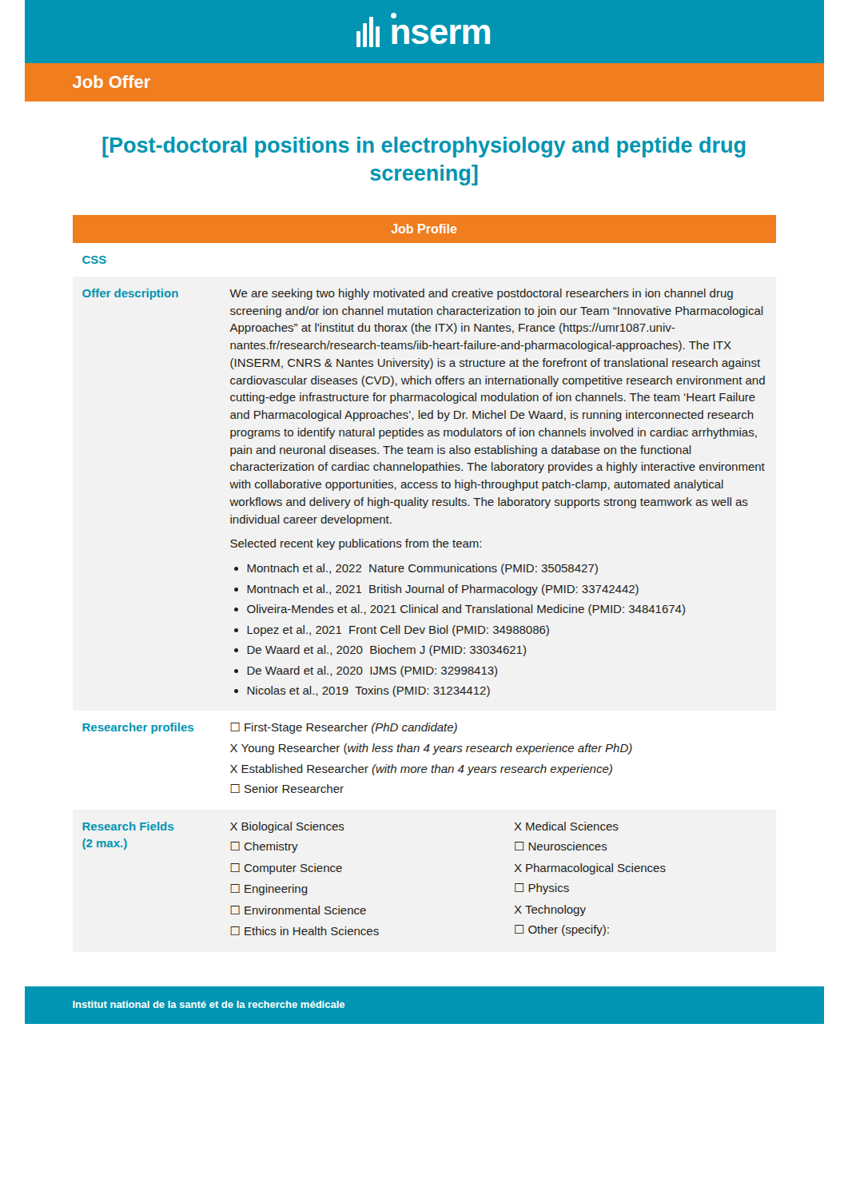nserm
Job Offer
[Post-doctoral positions in electrophysiology and peptide drug screening]
| Job Profile |
| --- |
| CSS | |
| Offer description | We are seeking two highly motivated and creative postdoctoral researchers in ion channel drug screening and/or ion channel mutation characterization to join our Team “Innovative Pharmacological Approaches” at l'institut du thorax (the ITX) in Nantes, France (https://umr1087.univ-nantes.fr/research/research-teams/iib-heart-failure-and-pharmacological-approaches). The ITX (INSERM, CNRS & Nantes University) is a structure at the forefront of translational research against cardiovascular diseases (CVD), which offers an internationally competitive research environment and cutting-edge infrastructure for pharmacological modulation of ion channels. The team ‘Heart Failure and Pharmacological Approaches’, led by Dr. Michel De Waard, is running interconnected research programs to identify natural peptides as modulators of ion channels involved in cardiac arrhythmias, pain and neuronal diseases. The team is also establishing a database on the functional characterization of cardiac channelopathies. The laboratory provides a highly interactive environment with collaborative opportunities, access to high-throughput patch-clamp, automated analytical workflows and delivery of high-quality results. The laboratory supports strong teamwork as well as individual career development. Selected recent key publications from the team: Montnach et al., 2022 Nature Communications (PMID: 35058427) Montnach et al., 2021 British Journal of Pharmacology (PMID: 33742442) Oliveira-Mendes et al., 2021 Clinical and Translational Medicine (PMID: 34841674) Lopez et al., 2021 Front Cell Dev Biol (PMID: 34988086) De Waard et al., 2020 Biochem J (PMID: 33034621) De Waard et al., 2020 IJMS (PMID: 32998413) Nicolas et al., 2019 Toxins (PMID: 31234412) |
| Researcher profiles | ☐ First-Stage Researcher (PhD candidate) X Young Researcher ( with less than 4 years research experience after PhD) X Established Researcher (with more than 4 years research experience) ☐ Senior Researcher |
| Research Fields (2 max.) | X Biological Sciences ☐ Chemistry ☐ Computer Science ☐ Engineering ☐ Environmental Science ☐ Ethics in Health Sciences X Medical Sciences ☐ Neurosciences X Pharmacological Sciences ☐ Physics X Technology ☐ Other (specify): |
Institut national de la santé et de la recherche médicale